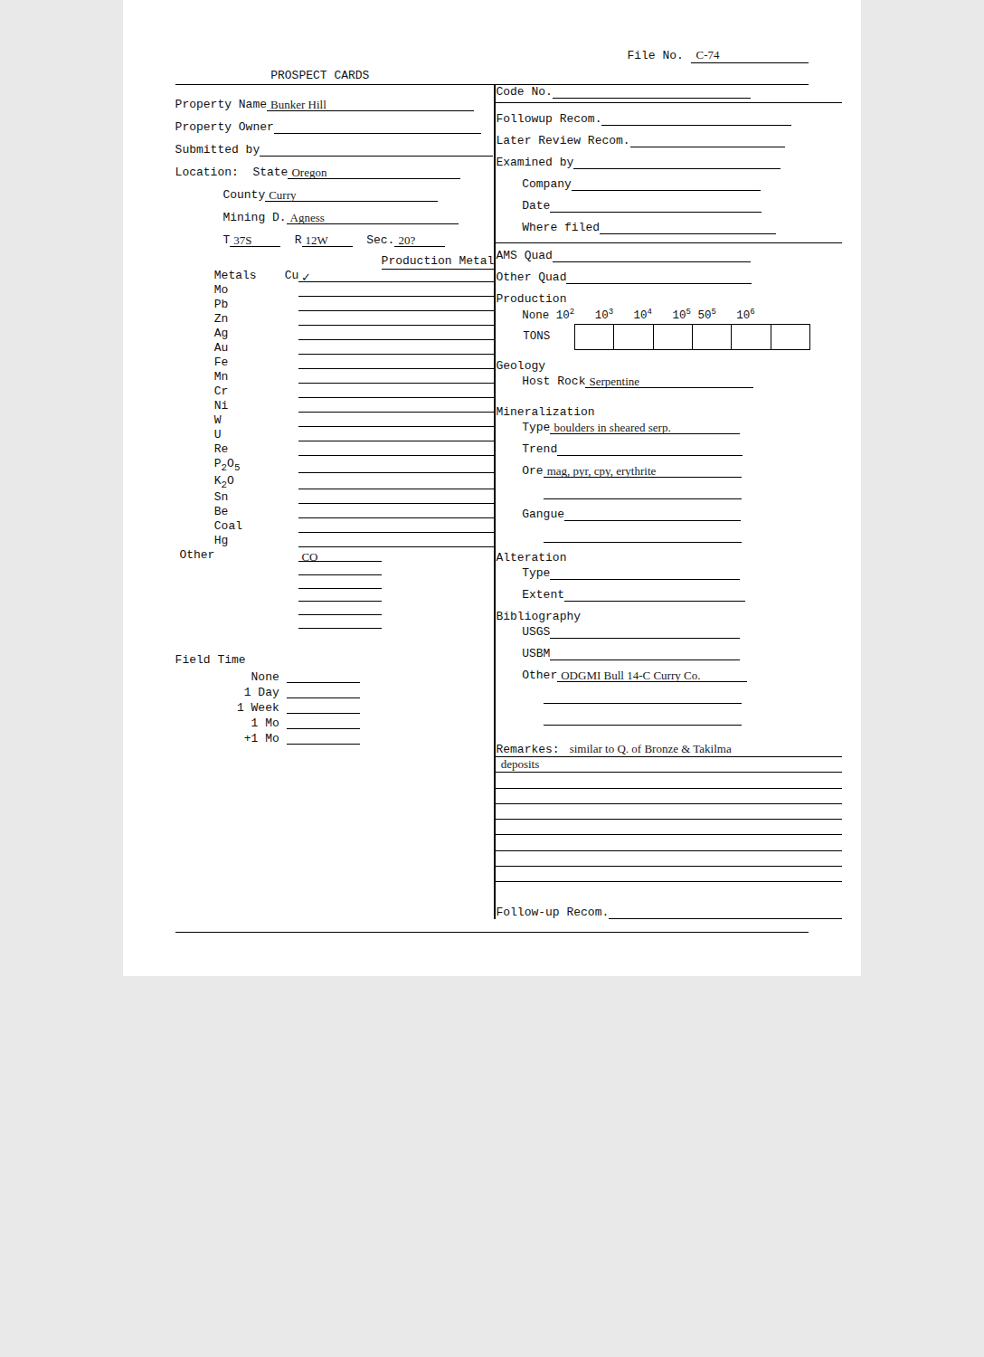File No. C-74
PROSPECT CARDS
| Property Name Bunker Hill Property Owner Submitted by Location: State Oregon County Curry Mining D. Agness T 37S R 12W Sec. 20? / / / Production Metal / / Metals Cu / ✓ / / / Mo / / / / Pb / / / / Zn / / / / Ag / / / / Au / / / / Fe / / / / Mn / / / / Cr / / / / Ni / / / / W / / / / U / / / / Re / / / / P 2 O 5 / / / / K 2 O / / / / Sn / / / / Be / / / / Coal / / / / Hg / / / / Other / CO / / Field Time / None / / / 1 Day / / / 1 Week / / / 1 Mo / / / +1 Mo / / | | Code No. Followup Recom. Later Review Recom. Examined by Company Date Where filed AMS Quad Other Quad Production None 10 2 10 3 10 4 10 5 50 5 10 6 / TONS / / / / / / / Geology Host Rock Serpentine Mineralization Type boulders in sheared serp. Trend Ore mag, pyr, cpy, erythrite Gangue Alteration Type Extent Bibliography USGS USBM Other ODGMI Bull 14-C Curry Co. Remarkes: similar to Q. of Bronze & Takilma deposits Follow-up Recom. |